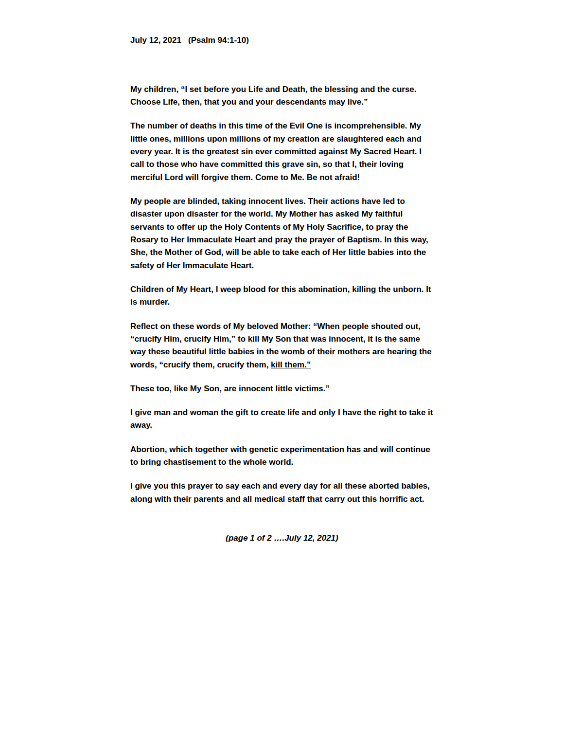July 12, 2021 (Psalm 94:1-10)
My children, “I set before you Life and Death, the blessing and the curse. Choose Life, then, that you and your descendants may live.”
The number of deaths in this time of the Evil One is incomprehensible. My little ones, millions upon millions of my creation are slaughtered each and every year. It is the greatest sin ever committed against My Sacred Heart. I call to those who have committed this grave sin, so that I, their loving merciful Lord will forgive them. Come to Me. Be not afraid!
My people are blinded, taking innocent lives. Their actions have led to disaster upon disaster for the world. My Mother has asked My faithful servants to offer up the Holy Contents of My Holy Sacrifice, to pray the Rosary to Her Immaculate Heart and pray the prayer of Baptism. In this way, She, the Mother of God, will be able to take each of Her little babies into the safety of Her Immaculate Heart.
Children of My Heart, I weep blood for this abomination, killing the unborn. It is murder.
Reflect on these words of My beloved Mother: “When people shouted out, “crucify Him, crucify Him,” to kill My Son that was innocent, it is the same way these beautiful little babies in the womb of their mothers are hearing the words, “crucify them, crucify them, kill them.”
These too, like My Son, are innocent little victims.”
I give man and woman the gift to create life and only I have the right to take it away.
Abortion, which together with genetic experimentation has and will continue to bring chastisement to the whole world.
I give you this prayer to say each and every day for all these aborted babies, along with their parents and all medical staff that carry out this horrific act.
(page 1 of 2 ….July 12, 2021)